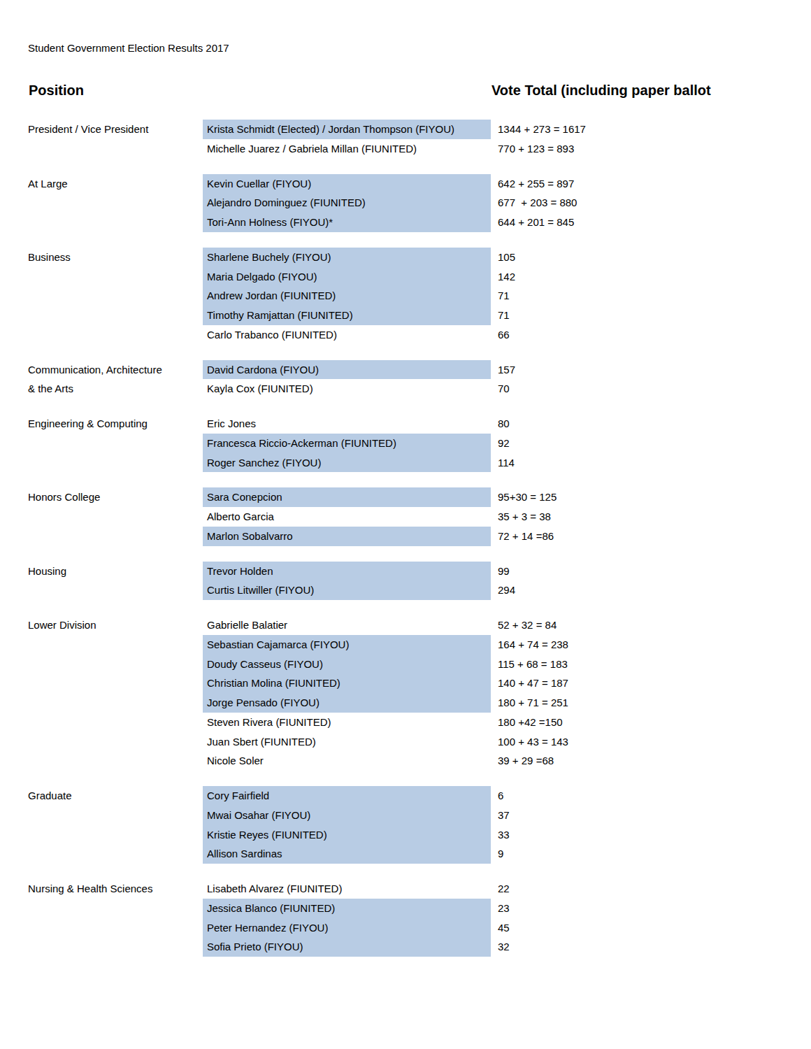Student Government Election Results 2017
| Position | | Vote Total (including paper ballot |
| --- | --- | --- |
| President / Vice President | Krista Schmidt (Elected) / Jordan Thompson (FIYOU) | 1344 + 273 = 1617 |
| | Michelle Juarez / Gabriela Millan (FIUNITED) | 770 + 123 = 893 |
| At Large | Kevin Cuellar (FIYOU) | 642 + 255 = 897 |
| | Alejandro Dominguez (FIUNITED) | 677 + 203 = 880 |
| | Tori-Ann Holness (FIYOU)* | 644 + 201 = 845 |
| Business | Sharlene Buchely (FIYOU) | 105 |
| | Maria Delgado (FIYOU) | 142 |
| | Andrew Jordan (FIUNITED) | 71 |
| | Timothy Ramjattan (FIUNITED) | 71 |
| | Carlo Trabanco (FIUNITED) | 66 |
| Communication, Architecture | David Cardona (FIYOU) | 157 |
| & the Arts | Kayla Cox (FIUNITED) | 70 |
| Engineering & Computing | Eric Jones | 80 |
| | Francesca Riccio-Ackerman (FIUNITED) | 92 |
| | Roger Sanchez (FIYOU) | 114 |
| Honors College | Sara Conepcion | 95+30 = 125 |
| | Alberto Garcia | 35 + 3 = 38 |
| | Marlon Sobalvarro | 72 + 14 =86 |
| Housing | Trevor Holden | 99 |
| | Curtis Litwiller (FIYOU) | 294 |
| Lower Division | Gabrielle Balatier | 52 + 32 = 84 |
| | Sebastian Cajamarca (FIYOU) | 164 + 74 = 238 |
| | Doudy Casseus (FIYOU) | 115 + 68 = 183 |
| | Christian Molina (FIUNITED) | 140 + 47 = 187 |
| | Jorge Pensado (FIYOU) | 180 + 71 = 251 |
| | Steven Rivera (FIUNITED) | 180 +42 =150 |
| | Juan Sbert (FIUNITED) | 100 + 43 = 143 |
| | Nicole Soler | 39 + 29 =68 |
| Graduate | Cory Fairfield | 6 |
| | Mwai Osahar (FIYOU) | 37 |
| | Kristie Reyes (FIUNITED) | 33 |
| | Allison Sardinas | 9 |
| Nursing & Health Sciences | Lisabeth Alvarez (FIUNITED) | 22 |
| | Jessica Blanco (FIUNITED) | 23 |
| | Peter Hernandez (FIYOU) | 45 |
| | Sofia Prieto (FIYOU) | 32 |